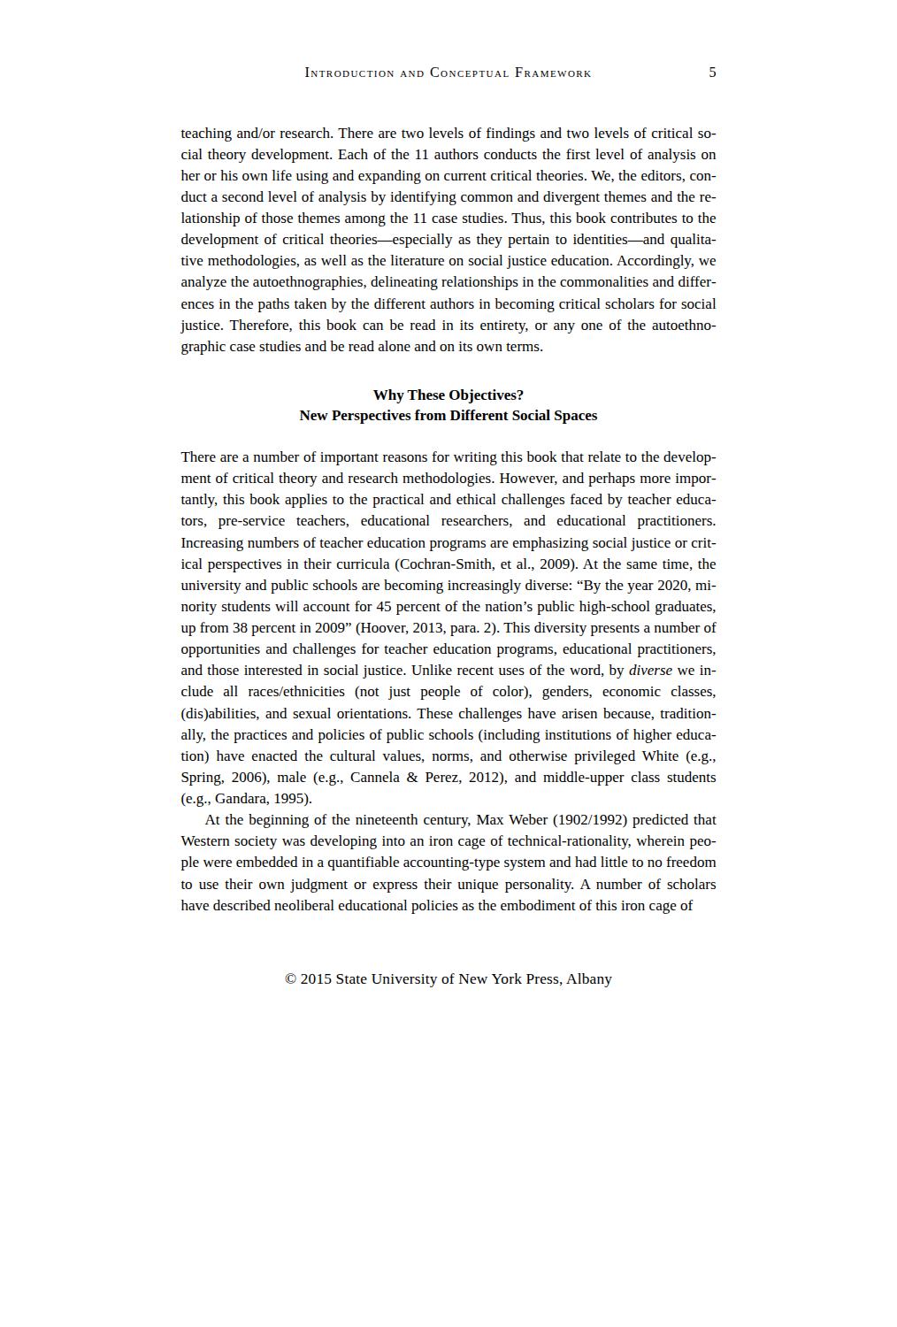Introduction and Conceptual Framework 5
teaching and/or research. There are two levels of findings and two levels of critical social theory development. Each of the 11 authors conducts the first level of analysis on her or his own life using and expanding on current critical theories. We, the editors, conduct a second level of analysis by identifying common and divergent themes and the relationship of those themes among the 11 case studies. Thus, this book contributes to the development of critical theories—especially as they pertain to identities—and qualitative methodologies, as well as the literature on social justice education. Accordingly, we analyze the autoethnographies, delineating relationships in the commonalities and differences in the paths taken by the different authors in becoming critical scholars for social justice. Therefore, this book can be read in its entirety, or any one of the autoethnographic case studies and be read alone and on its own terms.
Why These Objectives?
New Perspectives from Different Social Spaces
There are a number of important reasons for writing this book that relate to the development of critical theory and research methodologies. However, and perhaps more importantly, this book applies to the practical and ethical challenges faced by teacher educators, pre-service teachers, educational researchers, and educational practitioners. Increasing numbers of teacher education programs are emphasizing social justice or critical perspectives in their curricula (Cochran-Smith, et al., 2009). At the same time, the university and public schools are becoming increasingly diverse: “By the year 2020, minority students will account for 45 percent of the nation’s public high-school graduates, up from 38 percent in 2009” (Hoover, 2013, para. 2). This diversity presents a number of opportunities and challenges for teacher education programs, educational practitioners, and those interested in social justice. Unlike recent uses of the word, by diverse we include all races/ethnicities (not just people of color), genders, economic classes, (dis)abilities, and sexual orientations. These challenges have arisen because, traditionally, the practices and policies of public schools (including institutions of higher education) have enacted the cultural values, norms, and otherwise privileged White (e.g., Spring, 2006), male (e.g., Cannela & Perez, 2012), and middle-upper class students (e.g., Gandara, 1995).
At the beginning of the nineteenth century, Max Weber (1902/1992) predicted that Western society was developing into an iron cage of technical-rationality, wherein people were embedded in a quantifiable accounting-type system and had little to no freedom to use their own judgment or express their unique personality. A number of scholars have described neoliberal educational policies as the embodiment of this iron cage of
© 2015 State University of New York Press, Albany